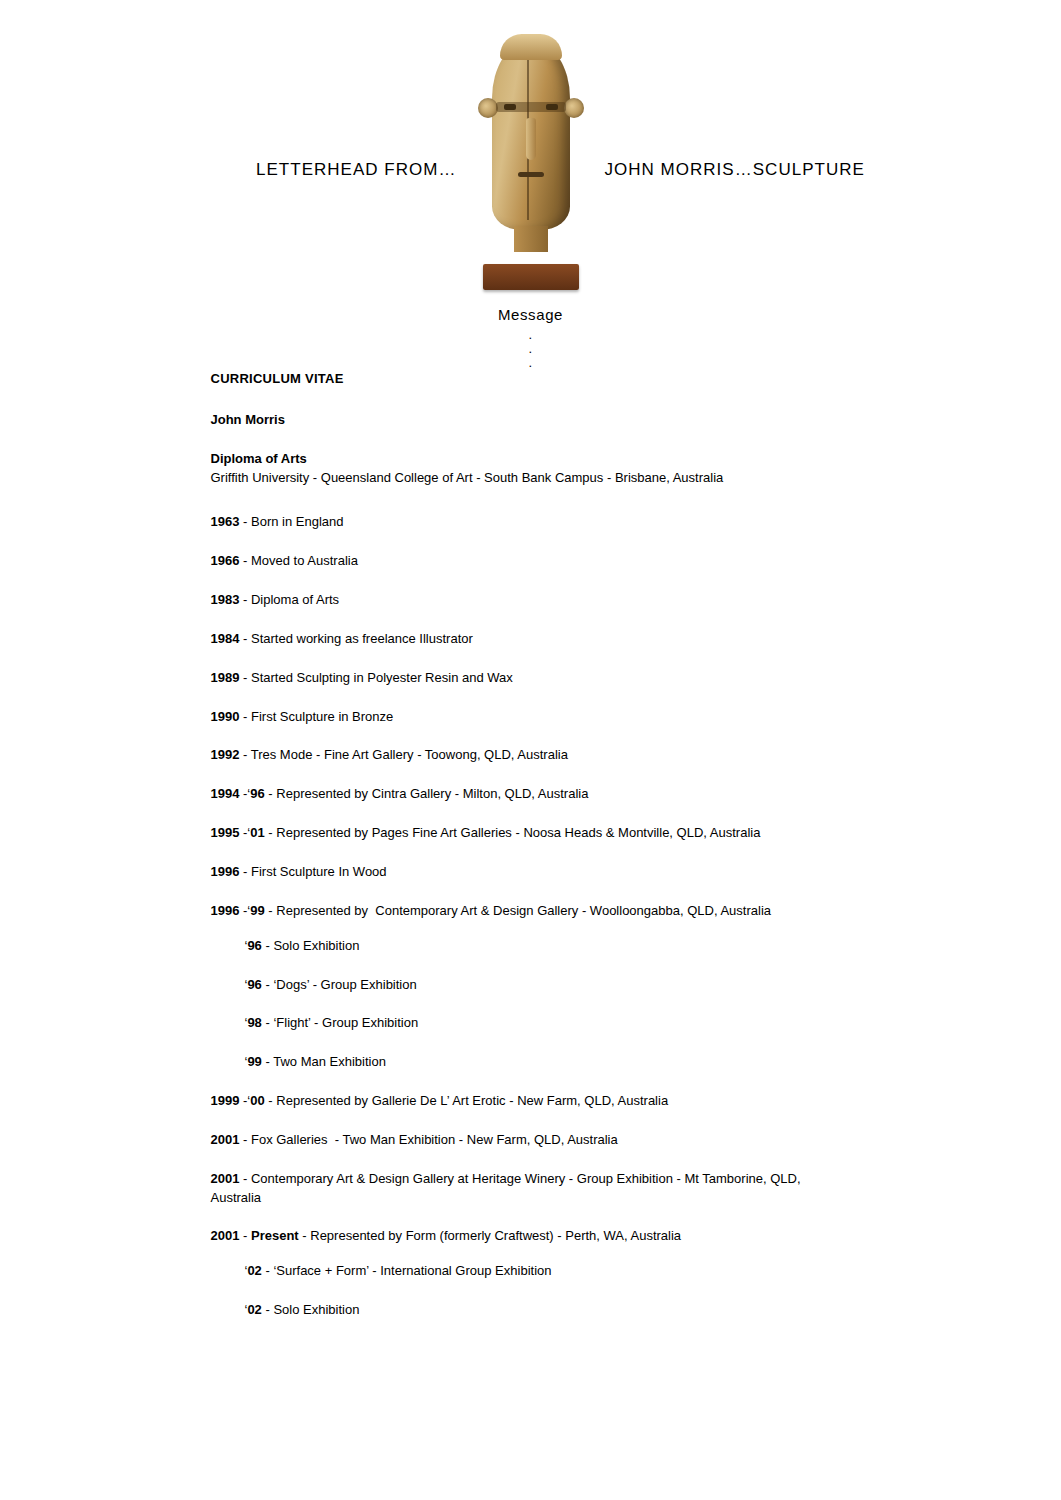Letterhead from…
John Morris…Sculpture
Message .
.
.
CURRICULUM VITAE
John Morris
Diploma of Arts Griffith University - Queensland College of Art - South Bank Campus - Brisbane, Australia
1963 - Born in England
1966 - Moved to Australia
1983 - Diploma of Arts
1984 - Started working as freelance Illustrator
1989 - Started Sculpting in Polyester Resin and Wax
1990 - First Sculpture in Bronze
1992 - Tres Mode - Fine Art Gallery - Toowong, QLD, Australia
1994 -‘96 - Represented by Cintra Gallery - Milton, QLD, Australia
1995 -‘01 - Represented by Pages Fine Art Galleries - Noosa Heads & Montville, QLD, Australia
1996 - First Sculpture In Wood
1996 -‘99 - Represented by Contemporary Art & Design Gallery - Woolloongabba, QLD, Australia
‘96 - Solo Exhibition
‘96 - ‘Dogs’ - Group Exhibition
‘98 - ‘Flight’ - Group Exhibition
‘99 - Two Man Exhibition
1999 -‘00 - Represented by Gallerie De L’ Art Erotic - New Farm, QLD, Australia
2001 - Fox Galleries - Two Man Exhibition - New Farm, QLD, Australia
2001 - Contemporary Art & Design Gallery at Heritage Winery - Group Exhibition - Mt Tamborine, QLD, Australia
2001 - Present - Represented by Form (formerly Craftwest) - Perth, WA, Australia
‘02 - ‘Surface + Form’ - International Group Exhibition
‘02 - Solo Exhibition